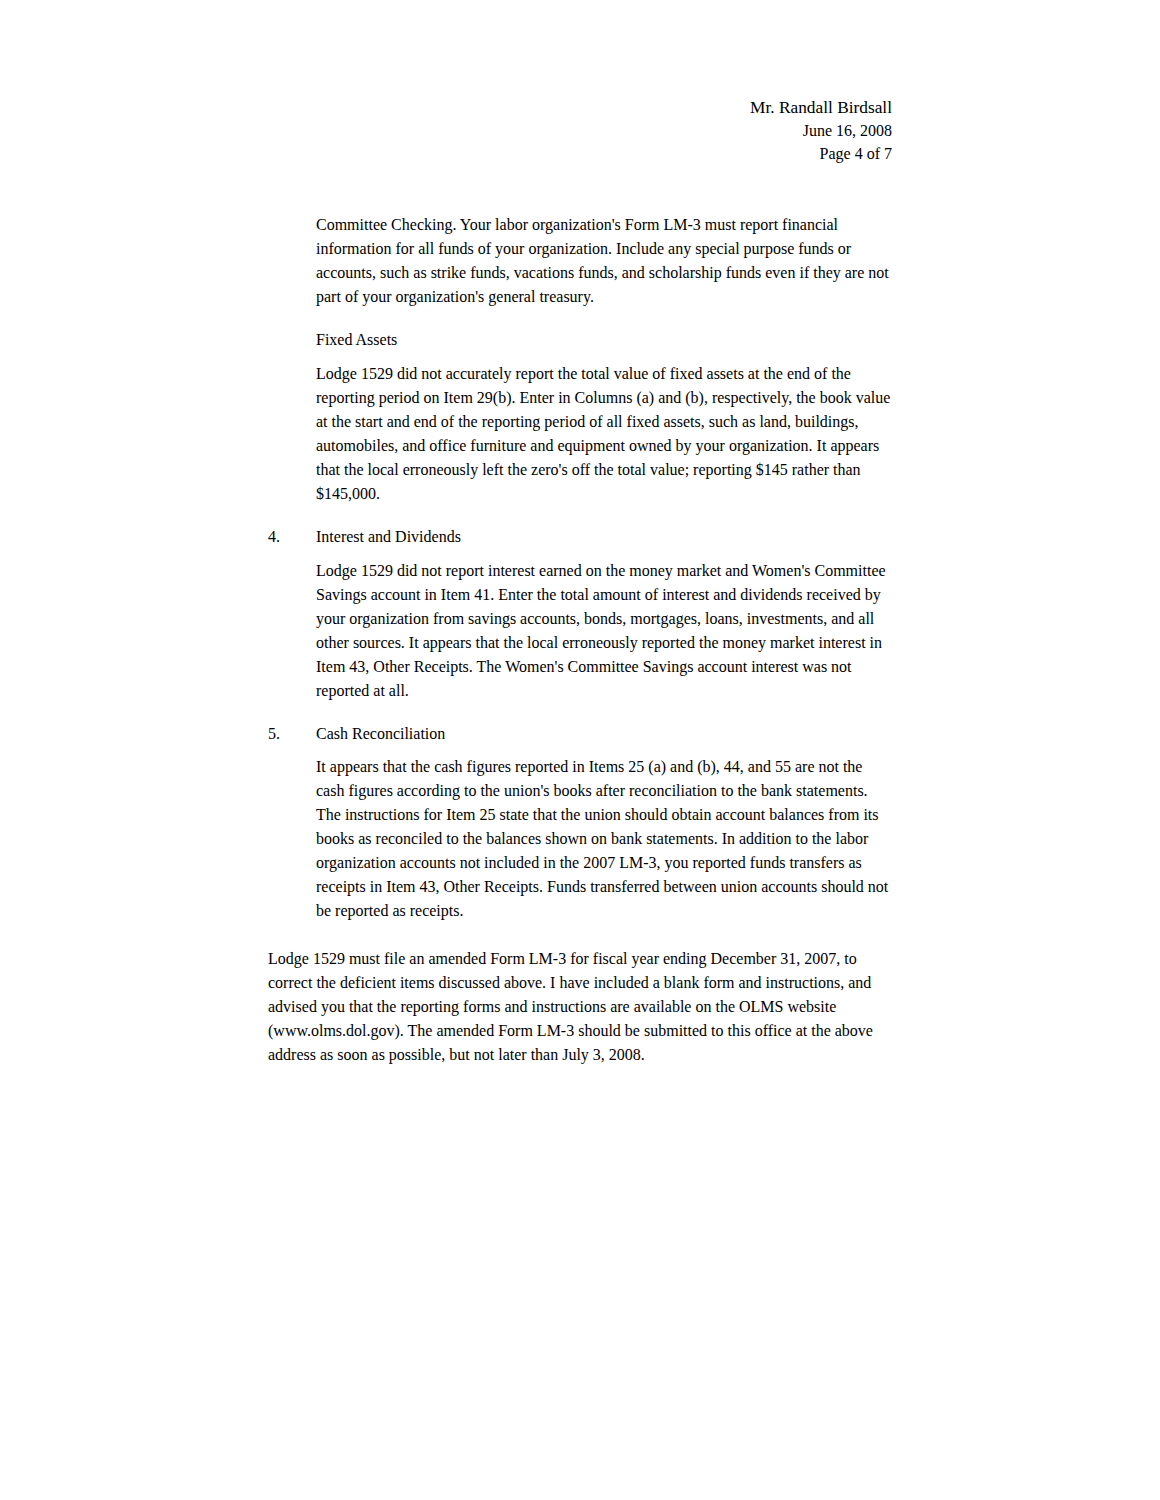Mr. Randall Birdsall
June 16, 2008
Page 4 of 7
Committee Checking. Your labor organization's Form LM-3 must report financial information for all funds of your organization. Include any special purpose funds or accounts, such as strike funds, vacations funds, and scholarship funds even if they are not part of your organization's general treasury.
Fixed Assets
Lodge 1529 did not accurately report the total value of fixed assets at the end of the reporting period on Item 29(b). Enter in Columns (a) and (b), respectively, the book value at the start and end of the reporting period of all fixed assets, such as land, buildings, automobiles, and office furniture and equipment owned by your organization. It appears that the local erroneously left the zero's off the total value; reporting $145 rather than $145,000.
4.
Interest and Dividends
Lodge 1529 did not report interest earned on the money market and Women's Committee Savings account in Item 41. Enter the total amount of interest and dividends received by your organization from savings accounts, bonds, mortgages, loans, investments, and all other sources. It appears that the local erroneously reported the money market interest in Item 43, Other Receipts. The Women's Committee Savings account interest was not reported at all.
5.
Cash Reconciliation
It appears that the cash figures reported in Items 25 (a) and (b), 44, and 55 are not the cash figures according to the union's books after reconciliation to the bank statements. The instructions for Item 25 state that the union should obtain account balances from its books as reconciled to the balances shown on bank statements. In addition to the labor organization accounts not included in the 2007 LM-3, you reported funds transfers as receipts in Item 43, Other Receipts. Funds transferred between union accounts should not be reported as receipts.
Lodge 1529 must file an amended Form LM-3 for fiscal year ending December 31, 2007, to correct the deficient items discussed above. I have included a blank form and instructions, and advised you that the reporting forms and instructions are available on the OLMS website (www.olms.dol.gov). The amended Form LM-3 should be submitted to this office at the above address as soon as possible, but not later than July 3, 2008.